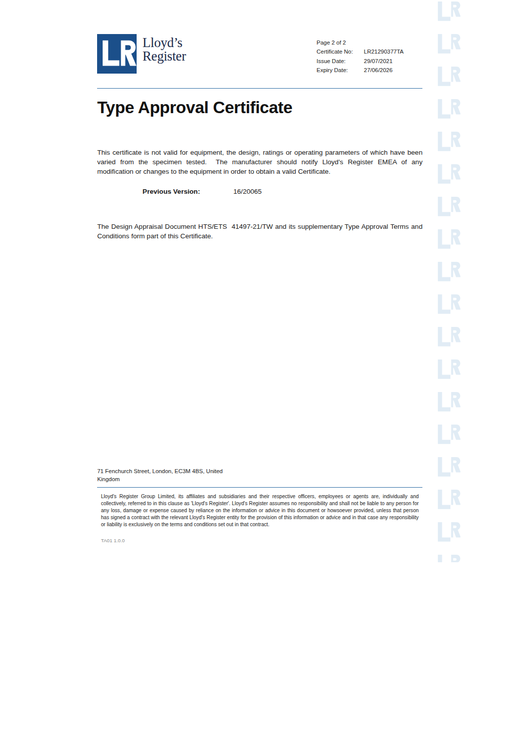Lloyd’s
Register
Page 2 of 2
Certificate No: LR21290377TA
Issue Date: 29/07/2021
Expiry Date: 27/06/2026
Type Approval Certificate
This certificate is not valid for equipment, the design, ratings or operating parameters of which have been varied from the specimen tested. The manufacturer should notify Lloyd's Register EMEA of any modification or changes to the equipment in order to obtain a valid Certificate.
Previous Version: 16/20065
The Design Appraisal Document HTS/ETS 41497-21/TW and its supplementary Type Approval Terms and Conditions form part of this Certificate.
71 Fenchurch Street, London, EC3M 4BS, United Kingdom
Lloyd's Register Group Limited, its affiliates and subsidiaries and their respective officers, employees or agents are, individually and collectively, referred to in this clause as 'Lloyd's Register'. Lloyd's Register assumes no responsibility and shall not be liable to any person for any loss, damage or expense caused by reliance on the information or advice in this document or howsoever provided, unless that person has signed a contract with the relevant Lloyd's Register entity for the provision of this information or advice and in that case any responsibility or liability is exclusively on the terms and conditions set out in that contract.
TA01 1.0.0